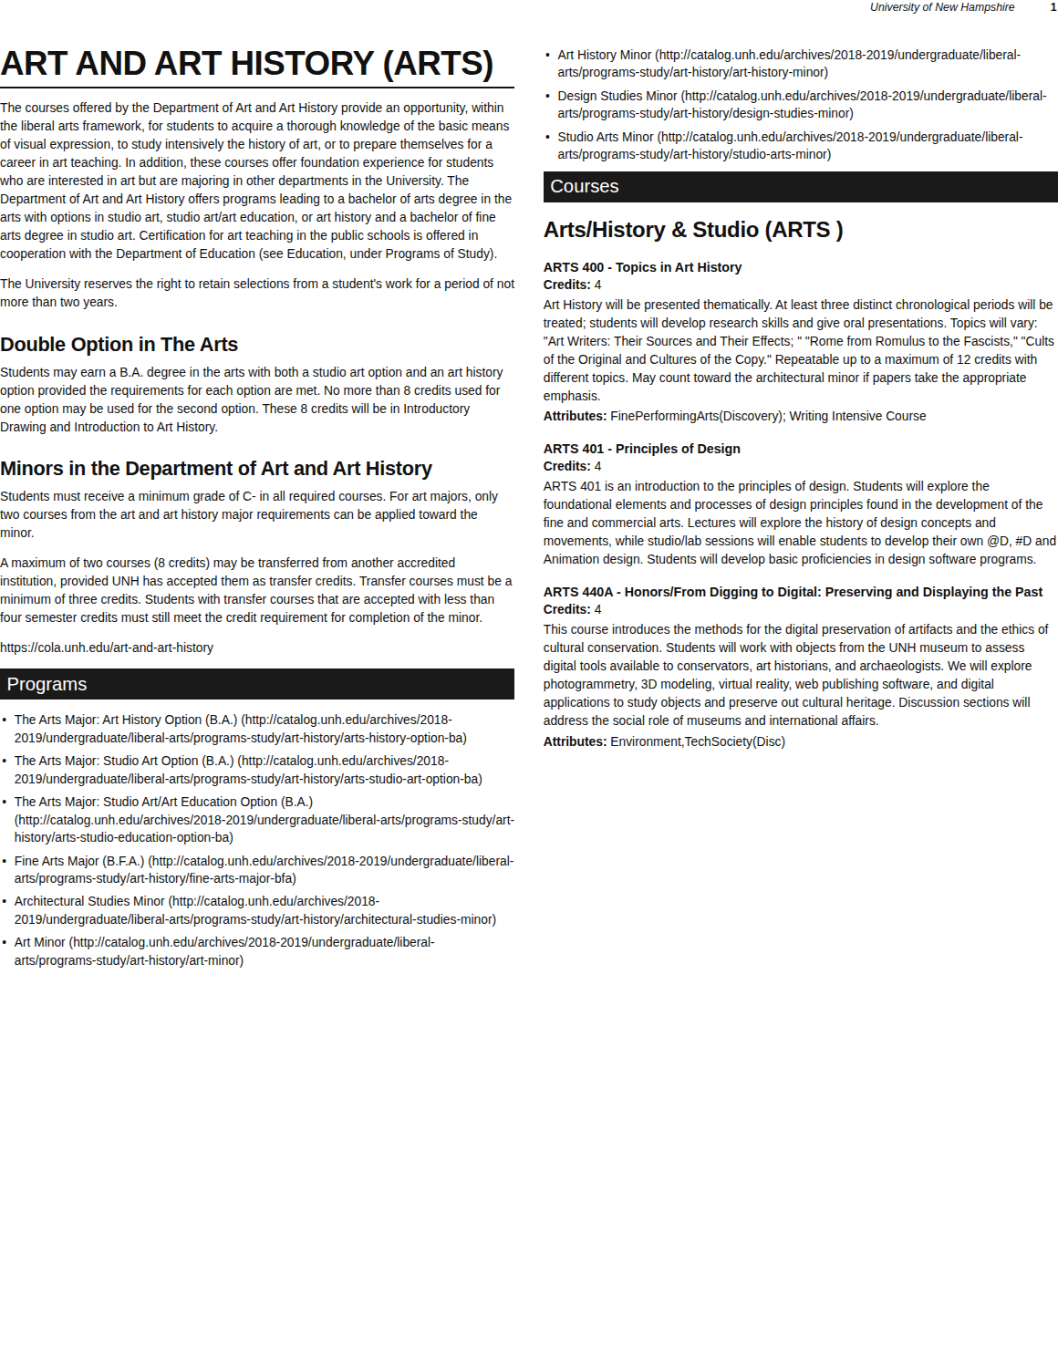University of New Hampshire 1
ART AND ART HISTORY (ARTS)
The courses offered by the Department of Art and Art History provide an opportunity, within the liberal arts framework, for students to acquire a thorough knowledge of the basic means of visual expression, to study intensively the history of art, or to prepare themselves for a career in art teaching. In addition, these courses offer foundation experience for students who are interested in art but are majoring in other departments in the University. The Department of Art and Art History offers programs leading to a bachelor of arts degree in the arts with options in studio art, studio art/art education, or art history and a bachelor of fine arts degree in studio art. Certification for art teaching in the public schools is offered in cooperation with the Department of Education (see Education, under Programs of Study).
The University reserves the right to retain selections from a student's work for a period of not more than two years.
Double Option in The Arts
Students may earn a B.A. degree in the arts with both a studio art option and an art history option provided the requirements for each option are met. No more than 8 credits used for one option may be used for the second option. These 8 credits will be in Introductory Drawing and Introduction to Art History.
Minors in the Department of Art and Art History
Students must receive a minimum grade of C- in all required courses. For art majors, only two courses from the art and art history major requirements can be applied toward the minor.
A maximum of two courses (8 credits) may be transferred from another accredited institution, provided UNH has accepted them as transfer credits. Transfer courses must be a minimum of three credits. Students with transfer courses that are accepted with less than four semester credits must still meet the credit requirement for completion of the minor.
https://cola.unh.edu/art-and-art-history
Programs
The Arts Major: Art History Option (B.A.) (http://catalog.unh.edu/archives/2018-2019/undergraduate/liberal-arts/programs-study/art-history/arts-history-option-ba)
The Arts Major: Studio Art Option (B.A.) (http://catalog.unh.edu/archives/2018-2019/undergraduate/liberal-arts/programs-study/art-history/arts-studio-art-option-ba)
The Arts Major: Studio Art/Art Education Option (B.A.) (http://catalog.unh.edu/archives/2018-2019/undergraduate/liberal-arts/programs-study/art-history/arts-studio-education-option-ba)
Fine Arts Major (B.F.A.) (http://catalog.unh.edu/archives/2018-2019/undergraduate/liberal-arts/programs-study/art-history/fine-arts-major-bfa)
Architectural Studies Minor (http://catalog.unh.edu/archives/2018-2019/undergraduate/liberal-arts/programs-study/art-history/architectural-studies-minor)
Art Minor (http://catalog.unh.edu/archives/2018-2019/undergraduate/liberal-arts/programs-study/art-history/art-minor)
Art History Minor (http://catalog.unh.edu/archives/2018-2019/undergraduate/liberal-arts/programs-study/art-history/art-history-minor)
Design Studies Minor (http://catalog.unh.edu/archives/2018-2019/undergraduate/liberal-arts/programs-study/art-history/design-studies-minor)
Studio Arts Minor (http://catalog.unh.edu/archives/2018-2019/undergraduate/liberal-arts/programs-study/art-history/studio-arts-minor)
Courses
Arts/History & Studio (ARTS )
ARTS 400 - Topics in Art History
Credits: 4
Art History will be presented thematically. At least three distinct chronological periods will be treated; students will develop research skills and give oral presentations. Topics will vary: "Art Writers: Their Sources and Their Effects; " "Rome from Romulus to the Fascists," "Cults of the Original and Cultures of the Copy." Repeatable up to a maximum of 12 credits with different topics. May count toward the architectural minor if papers take the appropriate emphasis.
Attributes: FinePerformingArts(Discovery); Writing Intensive Course
ARTS 401 - Principles of Design
Credits: 4
ARTS 401 is an introduction to the principles of design. Students will explore the foundational elements and processes of design principles found in the development of the fine and commercial arts. Lectures will explore the history of design concepts and movements, while studio/lab sessions will enable students to develop their own @D, #D and Animation design. Students will develop basic proficiencies in design software programs.
ARTS 440A - Honors/From Digging to Digital: Preserving and Displaying the Past
Credits: 4
This course introduces the methods for the digital preservation of artifacts and the ethics of cultural conservation. Students will work with objects from the UNH museum to assess digital tools available to conservators, art historians, and archaeologists. We will explore photogrammetry, 3D modeling, virtual reality, web publishing software, and digital applications to study objects and preserve out cultural heritage. Discussion sections will address the social role of museums and international affairs.
Attributes: Environment,TechSociety(Disc)